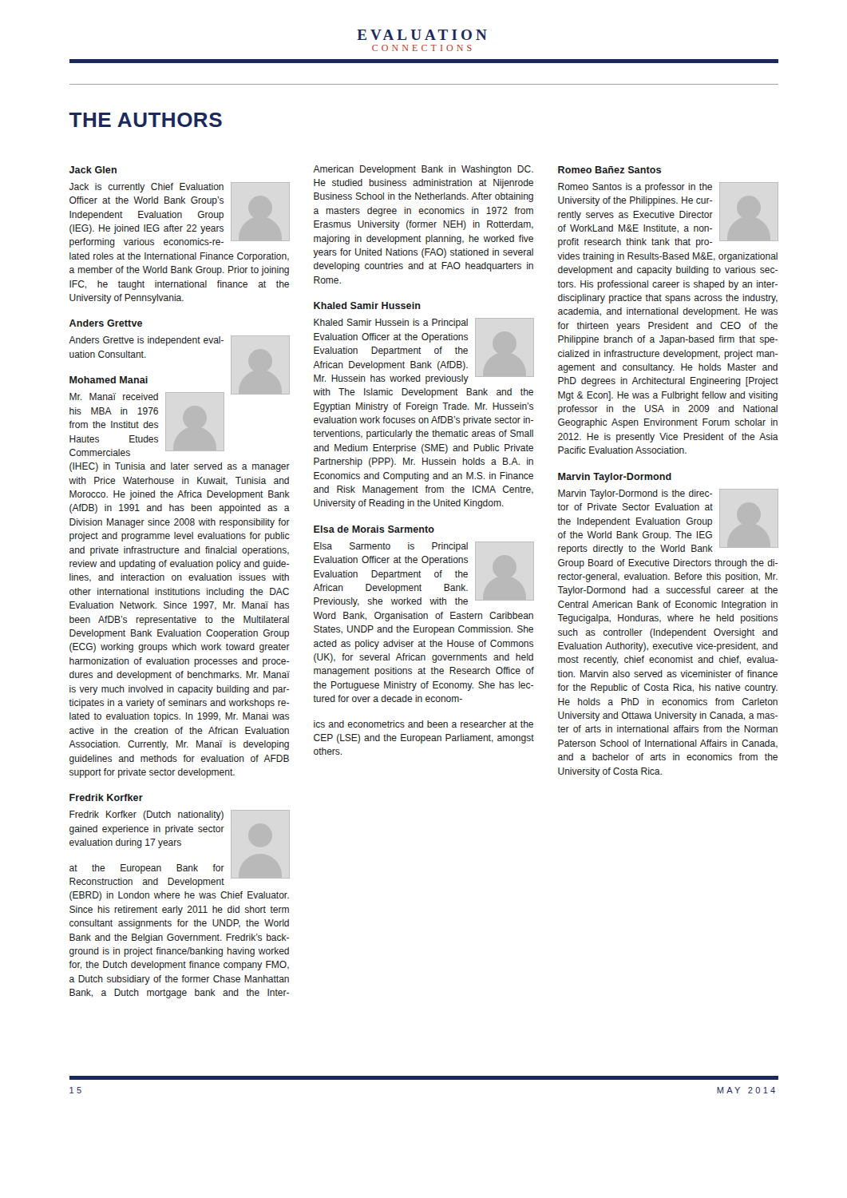EVALUATION
CONNECTIONS
THE AUTHORS
Jack Glen
Jack is currently Chief Evaluation Officer at the World Bank Group’s Independent Evaluation Group (IEG). He joined IEG after 22 years performing various economics-related roles at the International Finance Corporation, a member of the World Bank Group. Prior to joining IFC, he taught international finance at the University of Pennsylvania.
Anders Grettve
Anders Grettve is independent evaluation Consultant.
Mohamed Manai
Mr. Manaï received his MBA in 1976 from the Institut des Hautes Etudes Commerciales (IHEC) in Tunisia and later served as a manager with Price Waterhouse in Kuwait, Tunisia and Morocco. He joined the Africa Development Bank (AfDB) in 1991 and has been appointed as a Division Manager since 2008 with responsibility for project and programme level evaluations for public and private infrastructure and finalcial operations, review and updating of evaluation policy and guidelines, and interaction on evaluation issues with other international institutions including the DAC Evaluation Network. Since 1997, Mr. Manaï has been AfDB’s representative to the Multilateral Development Bank Evaluation Cooperation Group (ECG) working groups which work toward greater harmonization of evaluation processes and procedures and development of benchmarks. Mr. Manaï is very much involved in capacity building and participates in a variety of seminars and workshops related to evaluation topics. In 1999, Mr. Manai was active in the creation of the African Evaluation Association. Currently, Mr. Manaï is developing guidelines and methods for evaluation of AFDB support for private sector development.
Fredrik Korfker
Fredrik Korfker (Dutch nationality) gained experience in private sector evaluation during 17 years
at the European Bank for Reconstruction and Development (EBRD) in London where he was Chief Evaluator. Since his retirement early 2011 he did short term consultant assignments for the UNDP, the World Bank and the Belgian Government. Fredrik’s background is in project finance/banking having worked for, the Dutch development finance company FMO, a Dutch subsidiary of the former Chase Manhattan Bank, a Dutch mortgage bank and the Inter-American Development Bank in Washington DC. He studied business administration at Nijenrode Business School in the Netherlands. After obtaining a masters degree in economics in 1972 from Erasmus University (former NEH) in Rotterdam, majoring in development planning, he worked five years for United Nations (FAO) stationed in several developing countries and at FAO headquarters in Rome.
Khaled Samir Hussein
Khaled Samir Hussein is a Principal Evaluation Officer at the Operations Evaluation Department of the African Development Bank (AfDB). Mr. Hussein has worked previously with The Islamic Development Bank and the Egyptian Ministry of Foreign Trade. Mr. Hussein’s evaluation work focuses on AfDB’s private sector interventions, particularly the thematic areas of Small and Medium Enterprise (SME) and Public Private Partnership (PPP). Mr. Hussein holds a B.A. in Economics and Computing and an M.S. in Finance and Risk Management from the ICMA Centre, University of Reading in the United Kingdom.
Elsa de Morais Sarmento
Elsa Sarmento is Principal Evaluation Officer at the Operations Evaluation Department of the African Development Bank. Previously, she worked with the Word Bank, Organisation of Eastern Caribbean States, UNDP and the European Commission. She acted as policy adviser at the House of Commons (UK), for several African governments and held management positions at the Research Office of the Portuguese Ministry of Economy. She has lectured for over a decade in econom-
ics and econometrics and been a researcher at the CEP (LSE) and the European Parliament, amongst others.
Romeo Bañez Santos
Romeo Santos is a professor in the University of the Philippines. He currently serves as Executive Director of WorkLand M&E Institute, a non-profit research think tank that provides training in Results-Based M&E, organizational development and capacity building to various sectors. His professional career is shaped by an inter-disciplinary practice that spans across the industry, academia, and international development. He was for thirteen years President and CEO of the Philippine branch of a Japan-based firm that specialized in infrastructure development, project management and consultancy. He holds Master and PhD degrees in Architectural Engineering [Project Mgt & Econ]. He was a Fulbright fellow and visiting professor in the USA in 2009 and National Geographic Aspen Environment Forum scholar in 2012. He is presently Vice President of the Asia Pacific Evaluation Association.
Marvin Taylor-Dormond
Marvin Taylor-Dormond is the director of Private Sector Evaluation at the Independent Evaluation Group of the World Bank Group. The IEG reports directly to the World Bank Group Board of Executive Directors through the director-general, evaluation. Before this position, Mr. Taylor-Dormond had a successful career at the Central American Bank of Economic Integration in Tegucigalpa, Honduras, where he held positions such as controller (Independent Oversight and Evaluation Authority), executive vice-president, and most recently, chief economist and chief, evaluation. Marvin also served as viceminister of finance for the Republic of Costa Rica, his native country. He holds a PhD in economics from Carleton University and Ottawa University in Canada, a master of arts in international affairs from the Norman Paterson School of International Affairs in Canada, and a bachelor of arts in economics from the University of Costa Rica.
15 MAY 2014